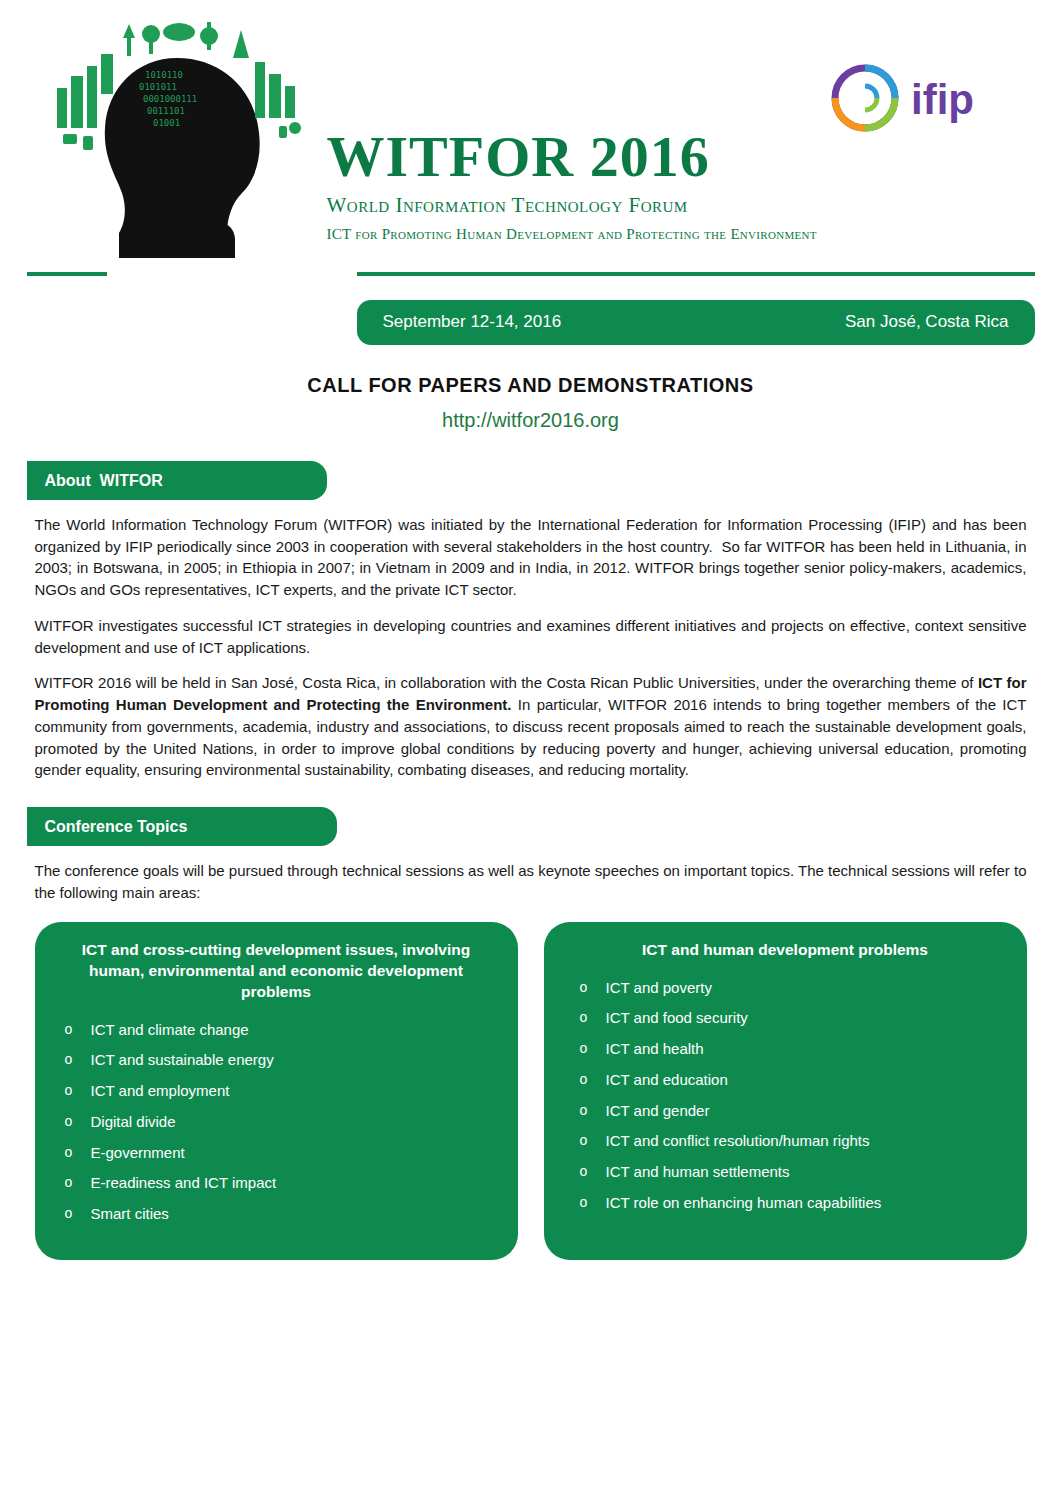1010110 0101011 0001000111 0011101 01001
WITFOR 2016
World Information Technology Forum
ICT for Promoting Human Development and Protecting the Environment
ifip
September 12-14, 2016 San José, Costa Rica
CALL FOR PAPERS AND DEMONSTRATIONS
http://witfor2016.org
About WITFOR
The World Information Technology Forum (WITFOR) was initiated by the International Federation for Information Processing (IFIP) and has been organized by IFIP periodically since 2003 in cooperation with several stakeholders in the host country. So far WITFOR has been held in Lithuania, in 2003; in Botswana, in 2005; in Ethiopia in 2007; in Vietnam in 2009 and in India, in 2012. WITFOR brings together senior policy-makers, academics, NGOs and GOs representatives, ICT experts, and the private ICT sector.
WITFOR investigates successful ICT strategies in developing countries and examines different initiatives and projects on effective, context sensitive development and use of ICT applications.
WITFOR 2016 will be held in San José, Costa Rica, in collaboration with the Costa Rican Public Universities, under the overarching theme of ICT for Promoting Human Development and Protecting the Environment. In particular, WITFOR 2016 intends to bring together members of the ICT community from governments, academia, industry and associations, to discuss recent proposals aimed to reach the sustainable development goals, promoted by the United Nations, in order to improve global conditions by reducing poverty and hunger, achieving universal education, promoting gender equality, ensuring environmental sustainability, combating diseases, and reducing mortality.
Conference Topics
The conference goals will be pursued through technical sessions as well as keynote speeches on important topics. The technical sessions will refer to the following main areas:
ICT and cross-cutting development issues, involving human, environmental and economic development problems
ICT and climate change
ICT and sustainable energy
ICT and employment
Digital divide
E-government
E-readiness and ICT impact
Smart cities
ICT and human development problems
ICT and poverty
ICT and food security
ICT and health
ICT and education
ICT and gender
ICT and conflict resolution/human rights
ICT and human settlements
ICT role on enhancing human capabilities